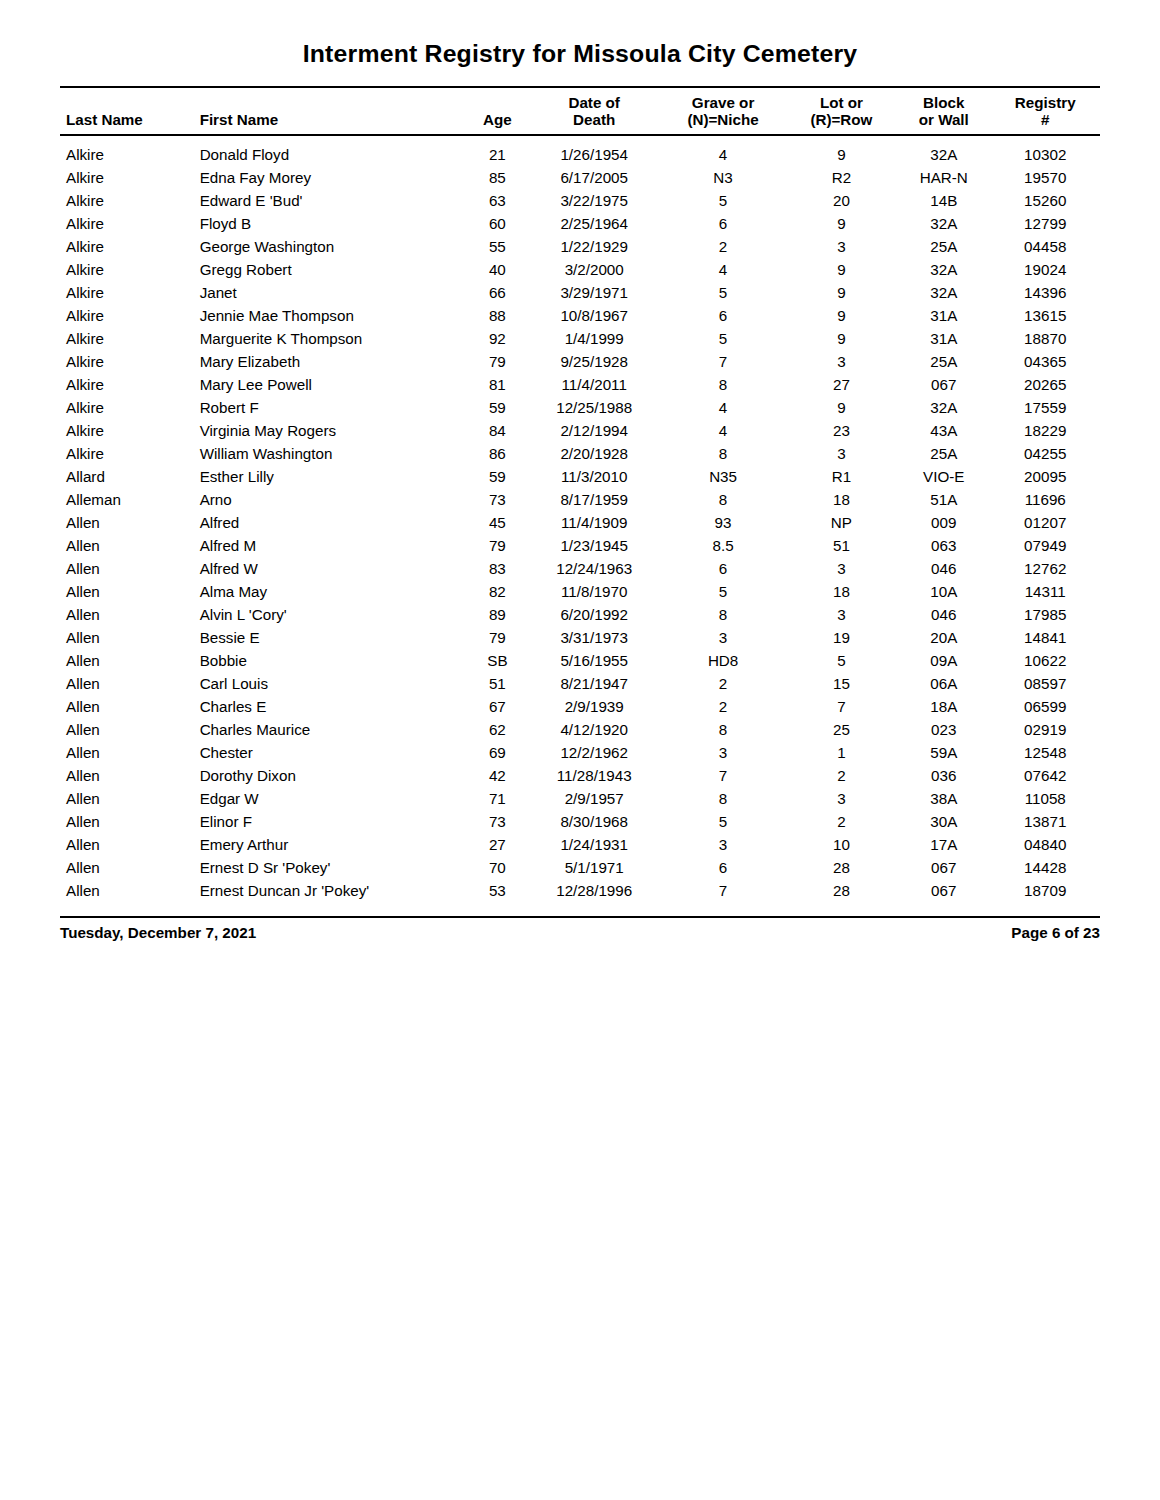Interment Registry for Missoula City Cemetery
| Last Name | First Name | Age | Date of Death | Grave or (N)=Niche | Lot or (R)=Row | Block or Wall | Registry # |
| --- | --- | --- | --- | --- | --- | --- | --- |
| Alkire | Donald Floyd | 21 | 1/26/1954 | 4 | 9 | 32A | 10302 |
| Alkire | Edna Fay Morey | 85 | 6/17/2005 | N3 | R2 | HAR-N | 19570 |
| Alkire | Edward E 'Bud' | 63 | 3/22/1975 | 5 | 20 | 14B | 15260 |
| Alkire | Floyd B | 60 | 2/25/1964 | 6 | 9 | 32A | 12799 |
| Alkire | George Washington | 55 | 1/22/1929 | 2 | 3 | 25A | 04458 |
| Alkire | Gregg Robert | 40 | 3/2/2000 | 4 | 9 | 32A | 19024 |
| Alkire | Janet | 66 | 3/29/1971 | 5 | 9 | 32A | 14396 |
| Alkire | Jennie Mae Thompson | 88 | 10/8/1967 | 6 | 9 | 31A | 13615 |
| Alkire | Marguerite K Thompson | 92 | 1/4/1999 | 5 | 9 | 31A | 18870 |
| Alkire | Mary Elizabeth | 79 | 9/25/1928 | 7 | 3 | 25A | 04365 |
| Alkire | Mary Lee Powell | 81 | 11/4/2011 | 8 | 27 | 067 | 20265 |
| Alkire | Robert F | 59 | 12/25/1988 | 4 | 9 | 32A | 17559 |
| Alkire | Virginia May Rogers | 84 | 2/12/1994 | 4 | 23 | 43A | 18229 |
| Alkire | William Washington | 86 | 2/20/1928 | 8 | 3 | 25A | 04255 |
| Allard | Esther Lilly | 59 | 11/3/2010 | N35 | R1 | VIO-E | 20095 |
| Alleman | Arno | 73 | 8/17/1959 | 8 | 18 | 51A | 11696 |
| Allen | Alfred | 45 | 11/4/1909 | 93 | NP | 009 | 01207 |
| Allen | Alfred M | 79 | 1/23/1945 | 8.5 | 51 | 063 | 07949 |
| Allen | Alfred W | 83 | 12/24/1963 | 6 | 3 | 046 | 12762 |
| Allen | Alma May | 82 | 11/8/1970 | 5 | 18 | 10A | 14311 |
| Allen | Alvin L 'Cory' | 89 | 6/20/1992 | 8 | 3 | 046 | 17985 |
| Allen | Bessie E | 79 | 3/31/1973 | 3 | 19 | 20A | 14841 |
| Allen | Bobbie | SB | 5/16/1955 | HD8 | 5 | 09A | 10622 |
| Allen | Carl Louis | 51 | 8/21/1947 | 2 | 15 | 06A | 08597 |
| Allen | Charles E | 67 | 2/9/1939 | 2 | 7 | 18A | 06599 |
| Allen | Charles Maurice | 62 | 4/12/1920 | 8 | 25 | 023 | 02919 |
| Allen | Chester | 69 | 12/2/1962 | 3 | 1 | 59A | 12548 |
| Allen | Dorothy Dixon | 42 | 11/28/1943 | 7 | 2 | 036 | 07642 |
| Allen | Edgar W | 71 | 2/9/1957 | 8 | 3 | 38A | 11058 |
| Allen | Elinor F | 73 | 8/30/1968 | 5 | 2 | 30A | 13871 |
| Allen | Emery Arthur | 27 | 1/24/1931 | 3 | 10 | 17A | 04840 |
| Allen | Ernest D Sr 'Pokey' | 70 | 5/1/1971 | 6 | 28 | 067 | 14428 |
| Allen | Ernest Duncan Jr 'Pokey' | 53 | 12/28/1996 | 7 | 28 | 067 | 18709 |
Tuesday, December 7, 2021 Page 6 of 23